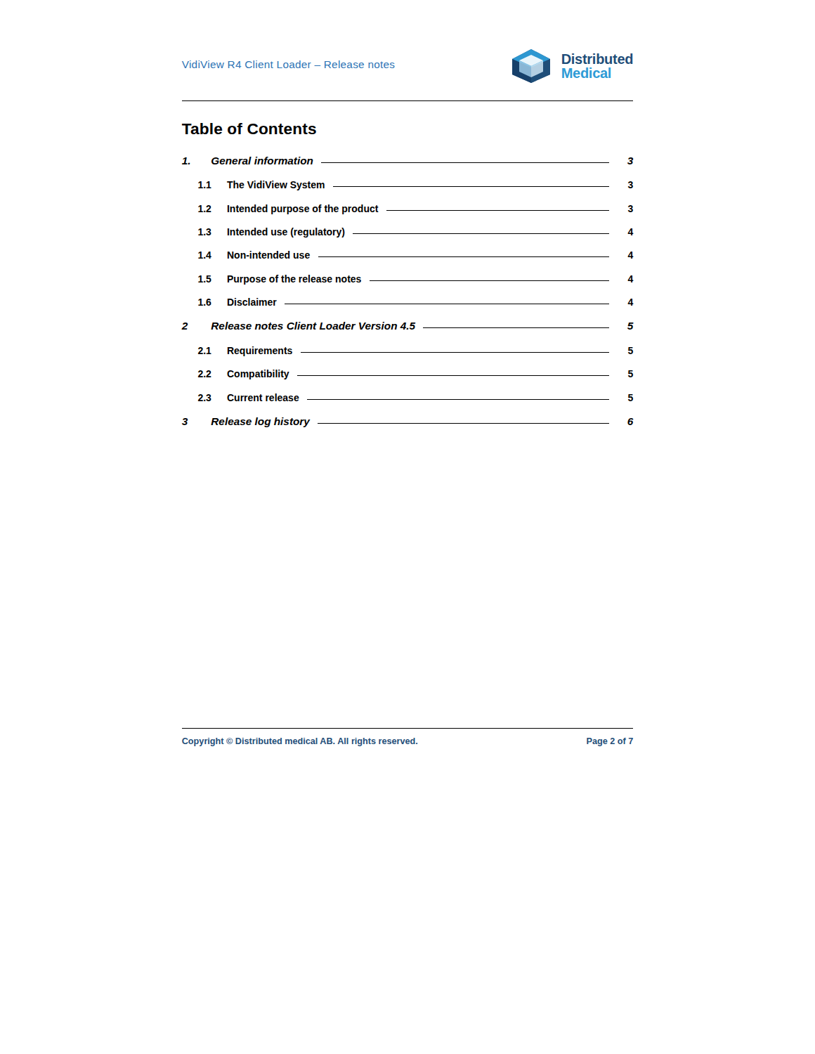VidiView R4 Client Loader – Release notes
Distributed
Medical
Table of Contents
1. General information 3
1.1 The VidiView System 3
1.2 Intended purpose of the product 3
1.3 Intended use (regulatory) 4
1.4 Non-intended use 4
1.5 Purpose of the release notes 4
1.6 Disclaimer 4
2 Release notes Client Loader Version 4.5 5
2.1 Requirements 5
2.2 Compatibility 5
2.3 Current release 5
3 Release log history 6
Copyright © Distributed medical AB. All rights reserved.
Page 2 of 7